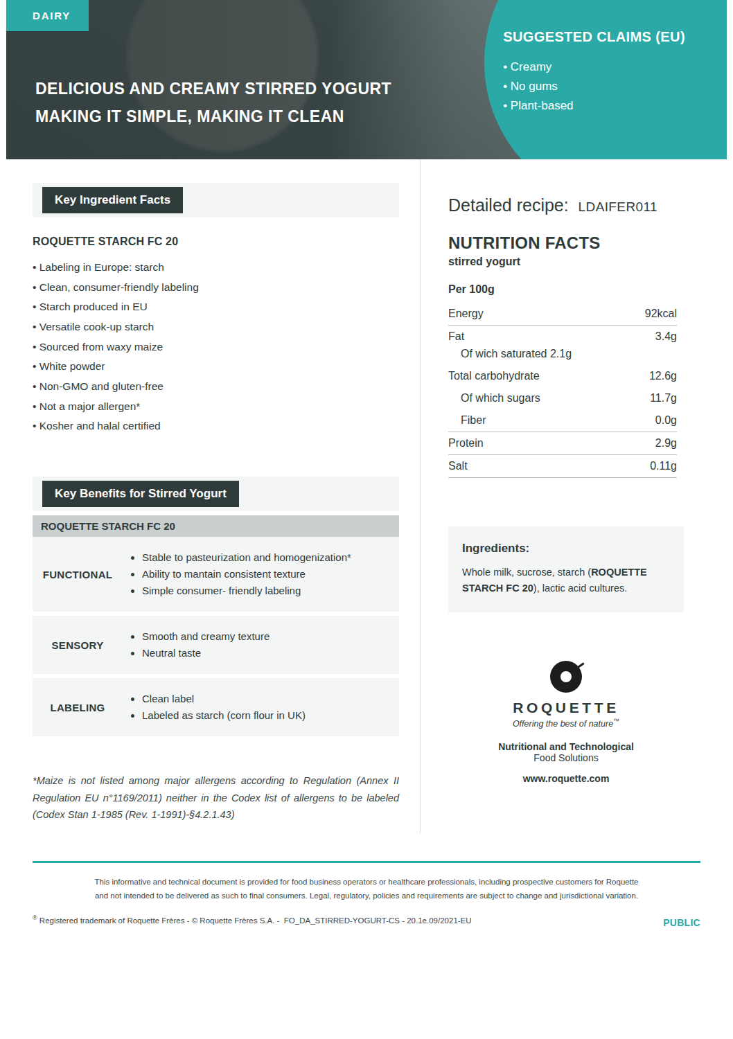DAIRY
Delicious and creamy stirred yogurt
Making it simple, making it clean
SUGGESTED CLAIMS (EU)
Creamy
No gums
Plant-based
Key Ingredient Facts
ROQUETTE STARCH FC 20
Labeling in Europe: starch
Clean, consumer-friendly labeling
Starch produced in EU
Versatile cook-up starch
Sourced from waxy maize
White powder
Non-GMO and gluten-free
Not a major allergen*
Kosher and halal certified
Key Benefits for Stirred Yogurt
ROQUETTE STARCH FC 20
| FUNCTIONAL | Stable to pasteurization and homogenization* Ability to mantain consistent texture Simple consumer- friendly labeling |
| SENSORY | Smooth and creamy texture Neutral taste |
| LABELING | Clean label Labeled as starch (corn flour in UK) |
*Maize is not listed among major allergens according to Regulation (Annex II Regulation EU n°1169/2011) neither in the Codex list of allergens to be labeled (Codex Stan 1-1985 (Rev. 1-1991)-§4.2.1.43)
Detailed recipe: LDAIFER011
NUTRITION FACTS
stirred yogurt
Per 100g
| Energy | 92kcal |
| Fat | 3.4g |
| Of wich saturated 2.1g | |
| Total carbohydrate | 12.6g |
| Of which sugars | 11.7g |
| Fiber | 0.0g |
| Protein | 2.9g |
| Salt | 0.11g |
Ingredients:
Whole milk, sucrose, starch (ROQUETTE STARCH FC 20), lactic acid cultures.
ROQUETTE
Offering the best of nature™
Nutritional and Technological
Food Solutions
www.roquette.com
This informative and technical document is provided for food business operators or healthcare professionals, including prospective customers for Roquette
and not intended to be delivered as such to final consumers. Legal, regulatory, policies and requirements are subject to change and jurisdictional variation.
® Registered trademark of Roquette Frères - © Roquette Frères S.A. - FO_DA_STIRRED-YOGURT-CS - 20.1e.09/2021-EU
PUBLIC